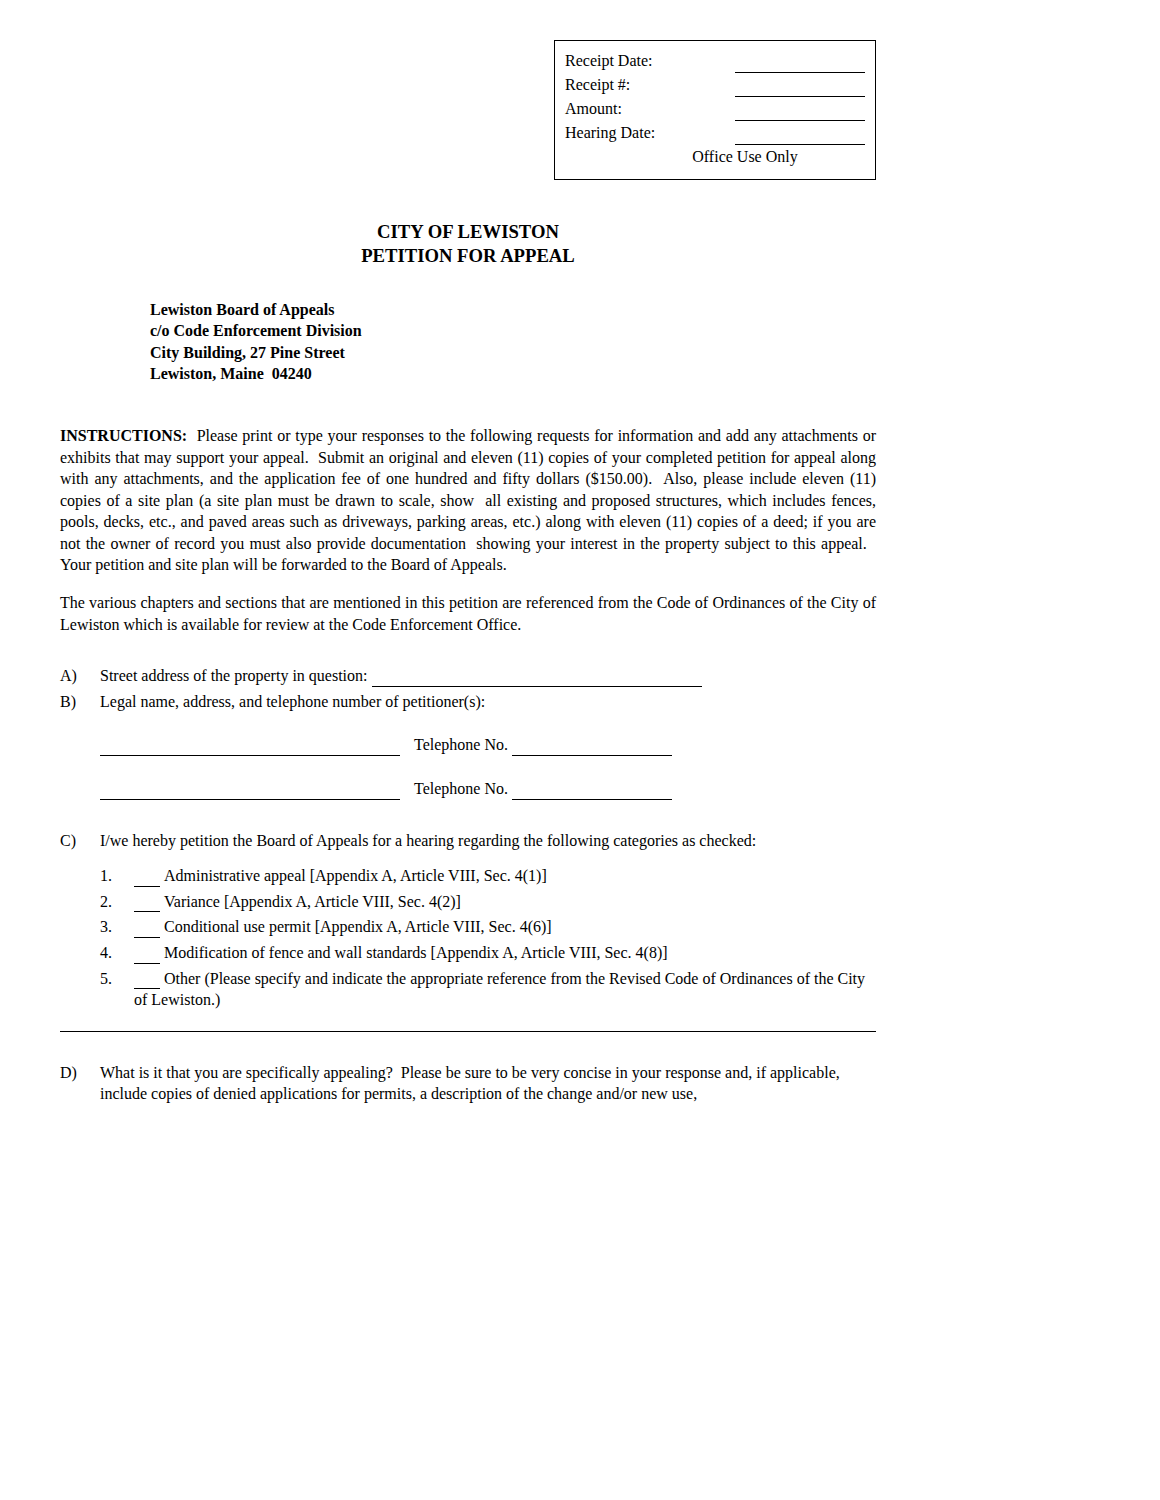Receipt Date:
Receipt #:
Amount:
Hearing Date:
Office Use Only
CITY OF LEWISTON
PETITION FOR APPEAL
Lewiston Board of Appeals
c/o Code Enforcement Division
City Building, 27 Pine Street
Lewiston, Maine 04240
INSTRUCTIONS: Please print or type your responses to the following requests for information and add any attachments or exhibits that may support your appeal. Submit an original and eleven (11) copies of your completed petition for appeal along with any attachments, and the application fee of one hundred and fifty dollars ($150.00). Also, please include eleven (11) copies of a site plan (a site plan must be drawn to scale, show all existing and proposed structures, which includes fences, pools, decks, etc., and paved areas such as driveways, parking areas, etc.) along with eleven (11) copies of a deed; if you are not the owner of record you must also provide documentation showing your interest in the property subject to this appeal. Your petition and site plan will be forwarded to the Board of Appeals.
The various chapters and sections that are mentioned in this petition are referenced from the Code of Ordinances of the City of Lewiston which is available for review at the Code Enforcement Office.
A) Street address of the property in question:
B) Legal name, address, and telephone number of petitioner(s):
Telephone No.
Telephone No.
C) I/we hereby petition the Board of Appeals for a hearing regarding the following categories as checked:
1. Administrative appeal [Appendix A, Article VIII, Sec. 4(1)]
2. Variance [Appendix A, Article VIII, Sec. 4(2)]
3. Conditional use permit [Appendix A, Article VIII, Sec. 4(6)]
4. Modification of fence and wall standards [Appendix A, Article VIII, Sec. 4(8)]
5. Other (Please specify and indicate the appropriate reference from the Revised Code of Ordinances of the City of Lewiston.)
D) What is it that you are specifically appealing? Please be sure to be very concise in your response and, if applicable, include copies of denied applications for permits, a description of the change and/or new use,